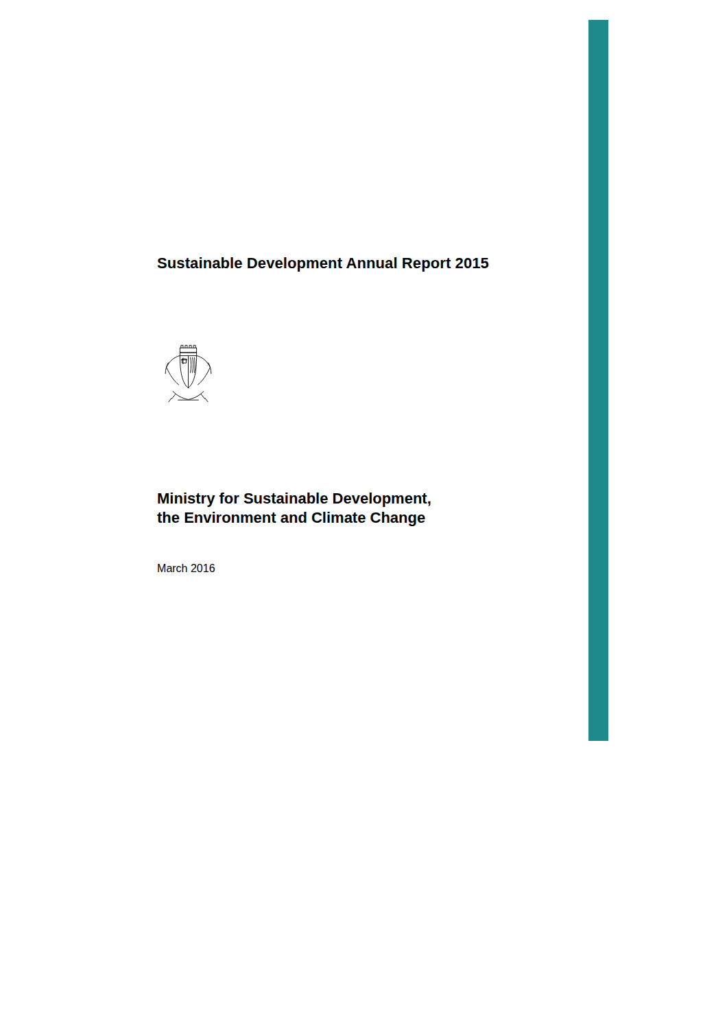Sustainable Development Annual Report 2015
Ministry for Sustainable Development,
the Environment and Climate Change
March 2016